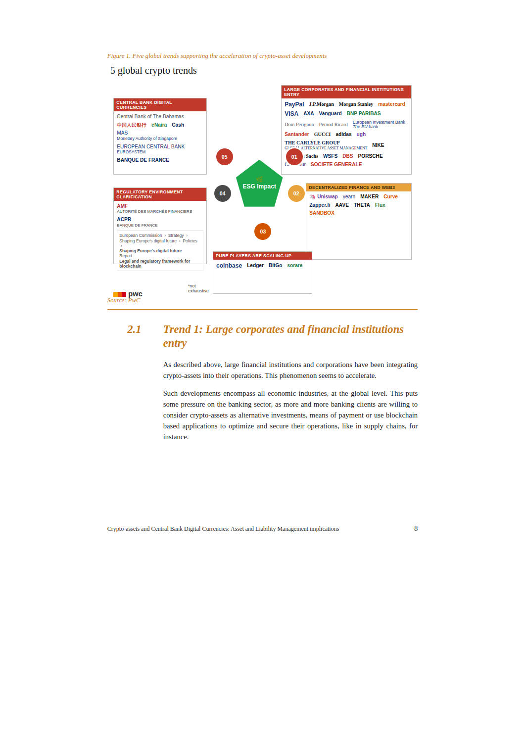Figure 1. Five global trends supporting the acceleration of crypto-asset developments
5 global crypto trends
Central Bank Digital Currencies
Central Bank of The Bahamas 中国人民银行 eNaira Cash MAS
Monetary Authority of Singapore EUROPEAN CENTRAL BANK
EUROSYSTEM BANQUE DE FRANCE
Regulatory Environment Clarification
AMF
AUTORITÉ DES MARCHÉS FINANCIERS ACPR
BANQUE DE FRANCE European Commission › Strategy › Shaping Europe's digital future › Policies ›
Shaping Europe's digital future
Report
Legal and regulatory framework for blockchain
Large Corporates and Financial Institutions Entry
PayPal J.P.Morgan Morgan Stanley mastercard VISA AXA Vanguard BNP PARIBAS Dom Pérignon Pernod Ricard European Investment Bank
The EU bank Santander GUCCI adidas ugh THE CARLYLE GROUP
GLOBAL ALTERNATIVE ASSET MANAGEMENT NIKE Goldman Sachs WSFS DBS PORSCHE Carrefour SOCIETE GENERALE
Decentralized Finance and Web3
🦄 Uniswap yearn MAKER Curve Zapper.fi AAVE THETA Flux SANDBOX
Pure Players are Scaling Up
coinbase Ledger BitGo sorare
🌿
ESG Impact
01
02
03
04
05
pwc
*not
exhaustive
Source: PwC
2.1 Trend 1: Large corporates and financial institutions entry
As described above, large financial institutions and corporations have been integrating crypto-assets into their operations. This phenomenon seems to accelerate.
Such developments encompass all economic industries, at the global level. This puts some pressure on the banking sector, as more and more banking clients are willing to consider crypto-assets as alternative investments, means of payment or use blockchain based applications to optimize and secure their operations, like in supply chains, for instance.
Crypto-assets and Central Bank Digital Currencies: Asset and Liability Management implications
8